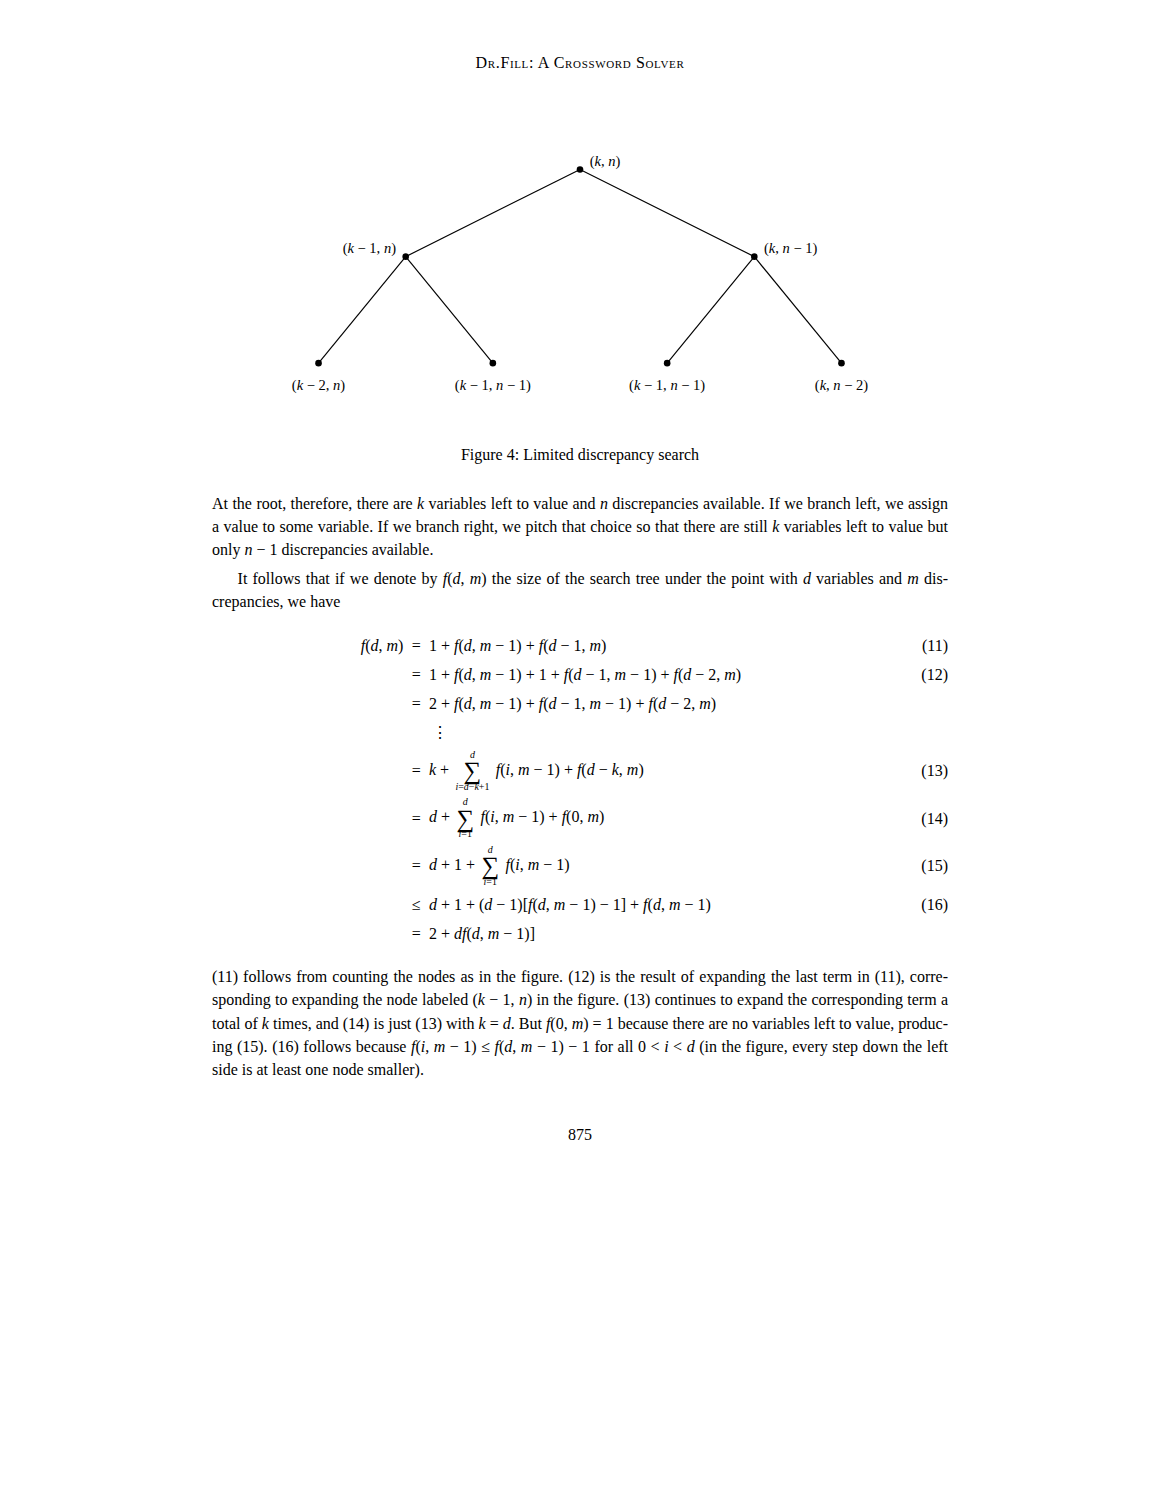Dr.Fill: A Crossword Solver
(k, n) (k − 1, n) (k, n − 1) (k − 2, n) (k − 1, n − 1) (k − 1, n − 1) (k, n − 2)
Figure 4: Limited discrepancy search
At the root, therefore, there are k variables left to value and n discrepancies available. If we branch left, we assign a value to some variable. If we branch right, we pitch that choice so that there are still k variables left to value but only n − 1 discrepancies available.
It follows that if we denote by f(d, m) the size of the search tree under the point with d variables and m discrepancies, we have
| f ( d , m ) | = | 1 + f ( d , m − 1) + f ( d − 1, m ) | (11) |
| | = | 1 + f ( d , m − 1) + 1 + f ( d − 1, m − 1) + f ( d − 2, m ) | (12) |
| | = | 2 + f ( d , m − 1) + f ( d − 1, m − 1) + f ( d − 2, m ) | |
| | | ⋮ | |
| | = | k + d ∑ i = d − k +1 f ( i , m − 1) + f ( d − k , m ) | (13) |
| | = | d + d ∑ i =1 f ( i , m − 1) + f (0, m ) | (14) |
| | = | d + 1 + d ∑ i =1 f ( i , m − 1) | (15) |
| | ≤ | d + 1 + ( d − 1)[ f ( d , m − 1) − 1] + f ( d , m − 1) | (16) |
| | = | 2 + df ( d , m − 1)] | |
(11) follows from counting the nodes as in the figure. (12) is the result of expanding the last term in (11), corresponding to expanding the node labeled (k − 1, n) in the figure. (13) continues to expand the corresponding term a total of k times, and (14) is just (13) with k = d. But f(0, m) = 1 because there are no variables left to value, producing (15). (16) follows because f(i, m − 1) ≤ f(d, m − 1) − 1 for all 0 < i < d (in the figure, every step down the left side is at least one node smaller).
875